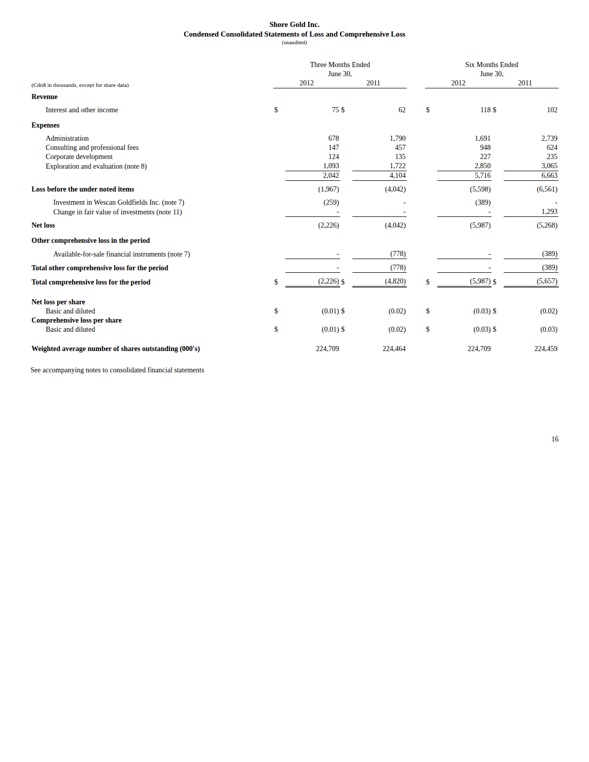Shore Gold Inc.
Condensed Consolidated Statements of Loss and Comprehensive Loss
(unaudited)
| | Three Months Ended | | Six Months Ended |
| | June 30, | | June 30, |
| (Cdn$ in thousands, except for share data) | 2012 | 2011 | | 2012 | 2011 |
| Revenue | |
| Interest and other income | $ | 75 | $ | 62 | | $ | 118 | $ | 102 |
| Expenses | |
| Administration | | 678 | | 1,790 | | | 1,691 | | 2,739 |
| Consulting and professional fees | | 147 | | 457 | | | 948 | | 624 |
| Corporate development | | 124 | | 135 | | | 227 | | 235 |
| Exploration and evaluation (note 8) | | 1,093 | | 1,722 | | | 2,850 | | 3,065 |
| | | 2,042 | | 4,104 | | | 5,716 | | 6,663 |
| Loss before the under noted items | | (1,967) | | (4,042) | | | (5,598) | | (6,561) |
| Investment in Wescan Goldfields Inc. (note 7) | | (259) | | - | | | (389) | | - |
| Change in fair value of investments (note 11) | | - | | - | | | - | | 1,293 |
| Net loss | | (2,226) | | (4,042) | | | (5,987) | | (5,268) |
| Other comprehensive loss in the period | |
| Available-for-sale financial instruments (note 7) | | - | | (778) | | | - | | (389) |
| Total other comprehensive loss for the period | | - | | (778) | | | - | | (389) |
| Total comprehensive loss for the period | $ | (2,226) | $ | (4,820) | | $ | (5,987) | $ | (5,657) |
| Net loss per share | |
| Basic and diluted | $ | (0.01) | $ | (0.02) | | $ | (0.03) | $ | (0.02) |
| Comprehensive loss per share | |
| Basic and diluted | $ | (0.01) | $ | (0.02) | | $ | (0.03) | $ | (0.03) |
| Weighted average number of shares outstanding (000's) | | 224,709 | | 224,464 | | | 224,709 | | 224,459 |
See accompanying notes to consolidated financial statements
16